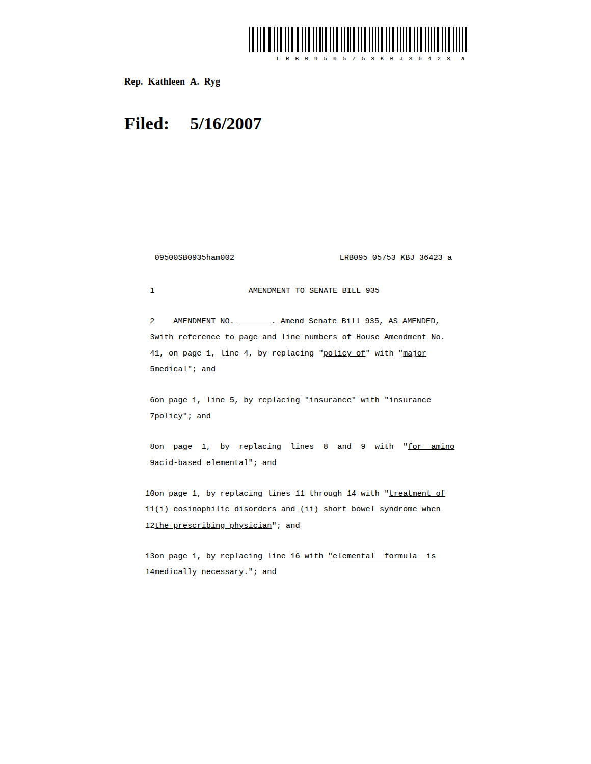L R B 0 9 5 0 5 7 5 3 K B J 3 6 4 2 3 a
Rep. Kathleen A. Ryg
Filed:5/16/2007
09500SB0935ham002 LRB095 05753 KBJ 36423 a
| 1 | AMENDMENT TO SENATE BILL 935 |
| 2 | AMENDMENT NO. . Amend Senate Bill 935, AS AMENDED, |
| 3 | with reference to page and line numbers of House Amendment No. |
| 4 | 1, on page 1, line 4, by replacing " policy of " with " major |
| 5 | medical "; and |
| 6 | on page 1, line 5, by replacing " insurance " with " insurance |
| 7 | policy "; and |
| 8 | on page 1, by replacing lines 8 and 9 with " for amino |
| 9 | acid-based elemental "; and |
| 10 | on page 1, by replacing lines 11 through 14 with " treatment of |
| 11 | (i) eosinophilic disorders and (ii) short bowel syndrome when |
| 12 | the prescribing physician "; and |
| 13 | on page 1, by replacing line 16 with " elemental formula is |
| 14 | medically necessary. "; and |